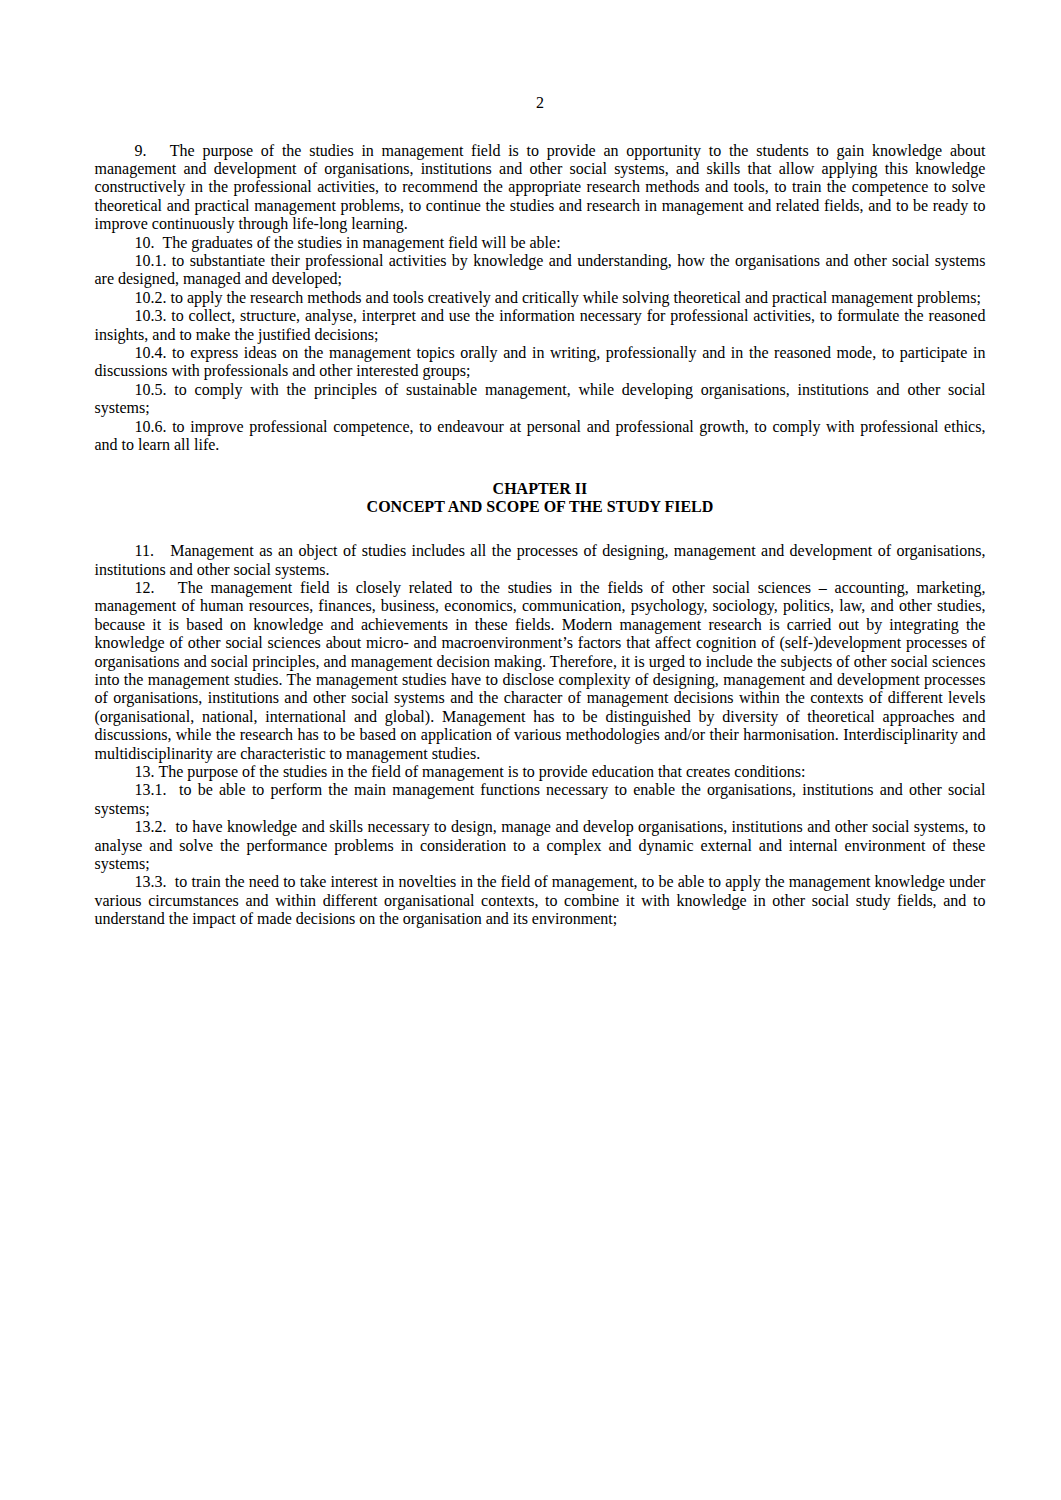2
9. The purpose of the studies in management field is to provide an opportunity to the students to gain knowledge about management and development of organisations, institutions and other social systems, and skills that allow applying this knowledge constructively in the professional activities, to recommend the appropriate research methods and tools, to train the competence to solve theoretical and practical management problems, to continue the studies and research in management and related fields, and to be ready to improve continuously through life-long learning.
10. The graduates of the studies in management field will be able:
10.1. to substantiate their professional activities by knowledge and understanding, how the organisations and other social systems are designed, managed and developed;
10.2. to apply the research methods and tools creatively and critically while solving theoretical and practical management problems;
10.3. to collect, structure, analyse, interpret and use the information necessary for professional activities, to formulate the reasoned insights, and to make the justified decisions;
10.4. to express ideas on the management topics orally and in writing, professionally and in the reasoned mode, to participate in discussions with professionals and other interested groups;
10.5. to comply with the principles of sustainable management, while developing organisations, institutions and other social systems;
10.6. to improve professional competence, to endeavour at personal and professional growth, to comply with professional ethics, and to learn all life.
Chapter II
Concept and Scope of the Study Field
11. Management as an object of studies includes all the processes of designing, management and development of organisations, institutions and other social systems.
12. The management field is closely related to the studies in the fields of other social sciences – accounting, marketing, management of human resources, finances, business, economics, communication, psychology, sociology, politics, law, and other studies, because it is based on knowledge and achievements in these fields. Modern management research is carried out by integrating the knowledge of other social sciences about micro- and macroenvironment’s factors that affect cognition of (self-)development processes of organisations and social principles, and management decision making. Therefore, it is urged to include the subjects of other social sciences into the management studies. The management studies have to disclose complexity of designing, management and development processes of organisations, institutions and other social systems and the character of management decisions within the contexts of different levels (organisational, national, international and global). Management has to be distinguished by diversity of theoretical approaches and discussions, while the research has to be based on application of various methodologies and/or their harmonisation. Interdisciplinarity and multidisciplinarity are characteristic to management studies.
13. The purpose of the studies in the field of management is to provide education that creates conditions:
13.1. to be able to perform the main management functions necessary to enable the organisations, institutions and other social systems;
13.2. to have knowledge and skills necessary to design, manage and develop organisations, institutions and other social systems, to analyse and solve the performance problems in consideration to a complex and dynamic external and internal environment of these systems;
13.3. to train the need to take interest in novelties in the field of management, to be able to apply the management knowledge under various circumstances and within different organisational contexts, to combine it with knowledge in other social study fields, and to understand the impact of made decisions on the organisation and its environment;